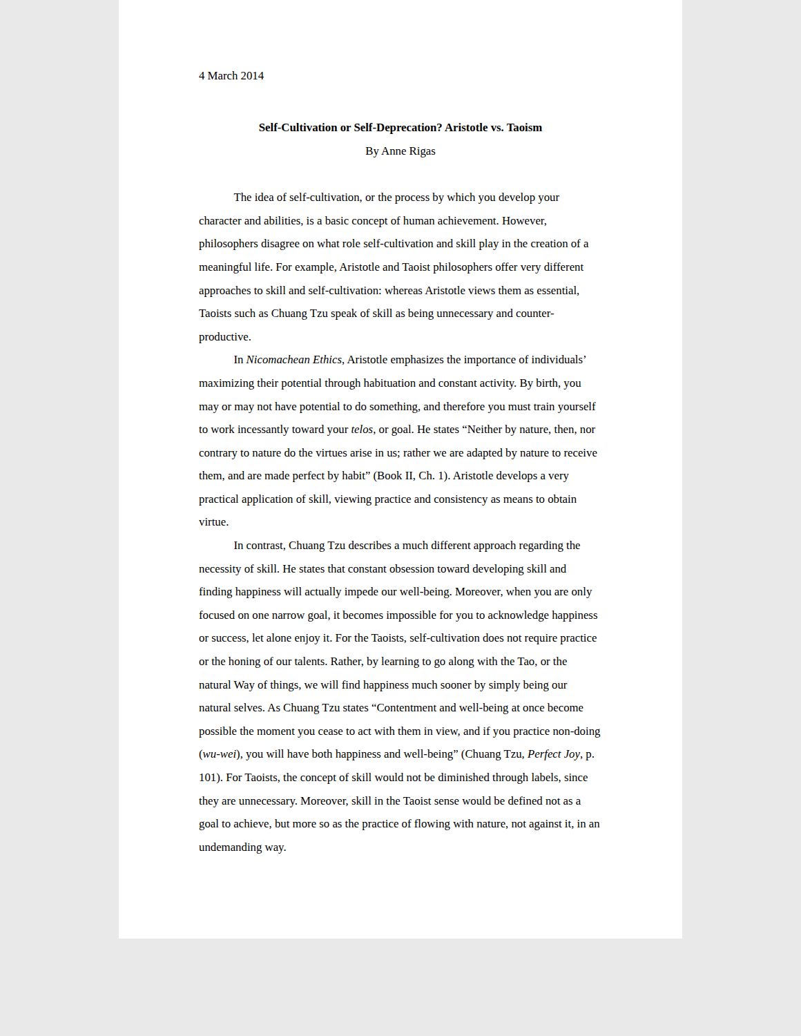4 March 2014
Self-Cultivation or Self-Deprecation? Aristotle vs. Taoism
By Anne Rigas
The idea of self-cultivation, or the process by which you develop your character and abilities, is a basic concept of human achievement. However, philosophers disagree on what role self-cultivation and skill play in the creation of a meaningful life. For example, Aristotle and Taoist philosophers offer very different approaches to skill and self-cultivation: whereas Aristotle views them as essential, Taoists such as Chuang Tzu speak of skill as being unnecessary and counter-productive.
In Nicomachean Ethics, Aristotle emphasizes the importance of individuals’ maximizing their potential through habituation and constant activity. By birth, you may or may not have potential to do something, and therefore you must train yourself to work incessantly toward your telos, or goal. He states “Neither by nature, then, nor contrary to nature do the virtues arise in us; rather we are adapted by nature to receive them, and are made perfect by habit” (Book II, Ch. 1). Aristotle develops a very practical application of skill, viewing practice and consistency as means to obtain virtue.
In contrast, Chuang Tzu describes a much different approach regarding the necessity of skill. He states that constant obsession toward developing skill and finding happiness will actually impede our well-being. Moreover, when you are only focused on one narrow goal, it becomes impossible for you to acknowledge happiness or success, let alone enjoy it. For the Taoists, self-cultivation does not require practice or the honing of our talents. Rather, by learning to go along with the Tao, or the natural Way of things, we will find happiness much sooner by simply being our natural selves. As Chuang Tzu states “Contentment and well-being at once become possible the moment you cease to act with them in view, and if you practice non-doing (wu-wei), you will have both happiness and well-being” (Chuang Tzu, Perfect Joy, p. 101). For Taoists, the concept of skill would not be diminished through labels, since they are unnecessary. Moreover, skill in the Taoist sense would be defined not as a goal to achieve, but more so as the practice of flowing with nature, not against it, in an undemanding way.